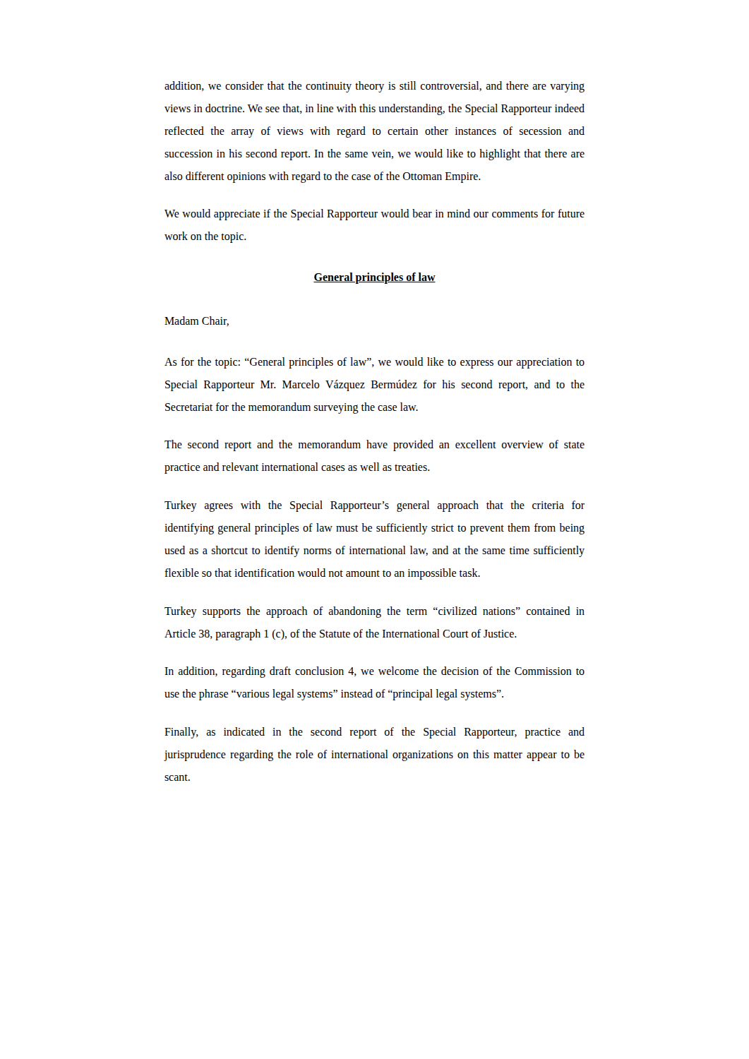addition, we consider that the continuity theory is still controversial, and there are varying views in doctrine. We see that, in line with this understanding, the Special Rapporteur indeed reflected the array of views with regard to certain other instances of secession and succession in his second report. In the same vein, we would like to highlight that there are also different opinions with regard to the case of the Ottoman Empire.
We would appreciate if the Special Rapporteur would bear in mind our comments for future work on the topic.
General principles of law
Madam Chair,
As for the topic: “General principles of law”, we would like to express our appreciation to Special Rapporteur Mr. Marcelo Vázquez Bermúdez for his second report, and to the Secretariat for the memorandum surveying the case law.
The second report and the memorandum have provided an excellent overview of state practice and relevant international cases as well as treaties.
Turkey agrees with the Special Rapporteur’s general approach that the criteria for identifying general principles of law must be sufficiently strict to prevent them from being used as a shortcut to identify norms of international law, and at the same time sufficiently flexible so that identification would not amount to an impossible task.
Turkey supports the approach of abandoning the term “civilized nations” contained in Article 38, paragraph 1 (c), of the Statute of the International Court of Justice.
In addition, regarding draft conclusion 4, we welcome the decision of the Commission to use the phrase “various legal systems” instead of “principal legal systems”.
Finally, as indicated in the second report of the Special Rapporteur, practice and jurisprudence regarding the role of international organizations on this matter appear to be scant.